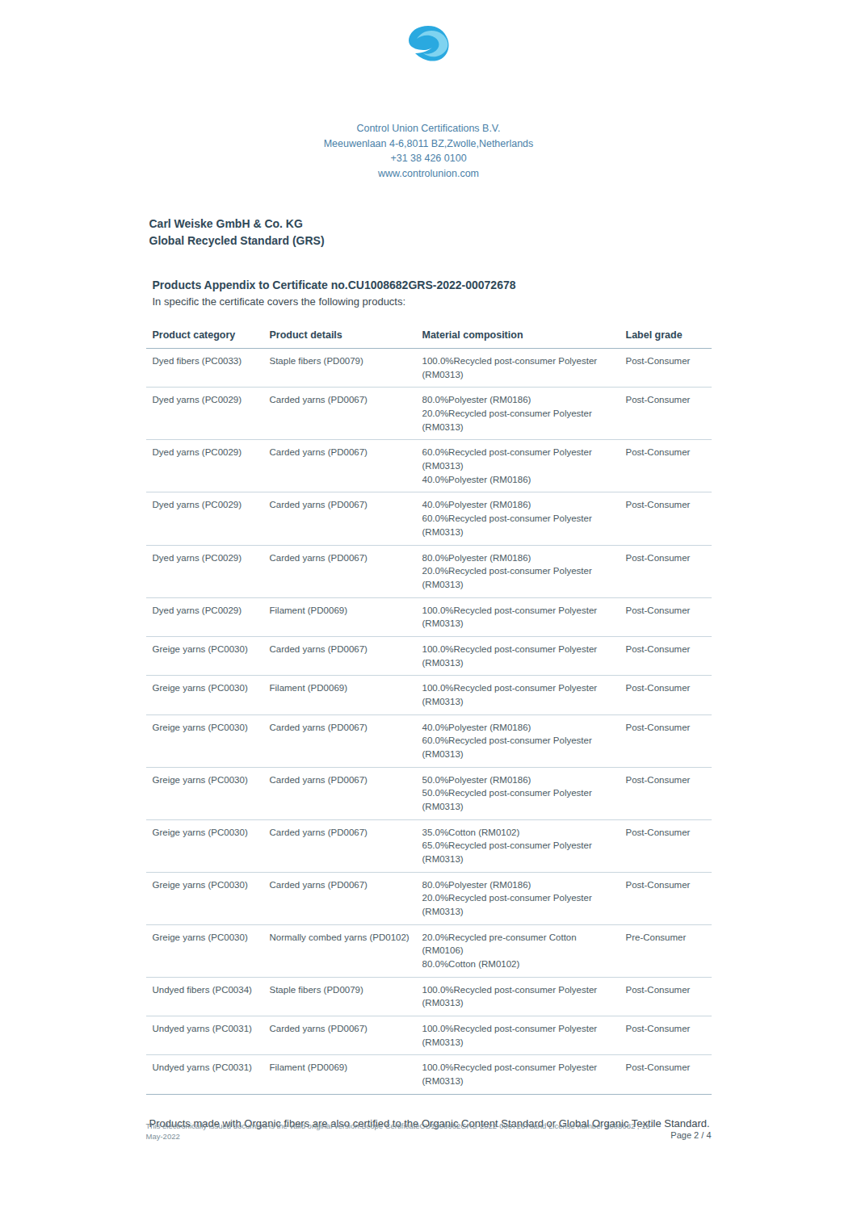Control Union Certifications B.V.
Meeuwenlaan 4-6,8011 BZ,Zwolle,Netherlands
+31 38 426 0100
www.controlunion.com
Carl Weiske GmbH & Co. KG
Global Recycled Standard (GRS)
Products Appendix to Certificate no.CU1008682GRS-2022-00072678
In specific the certificate covers the following products:
| Product category | Product details | Material composition | Label grade |
| --- | --- | --- | --- |
| Dyed fibers (PC0033) | Staple fibers (PD0079) | 100.0%Recycled post-consumer Polyester (RM0313) | Post-Consumer |
| Dyed yarns (PC0029) | Carded yarns (PD0067) | 80.0%Polyester (RM0186) 20.0%Recycled post-consumer Polyester (RM0313) | Post-Consumer |
| Dyed yarns (PC0029) | Carded yarns (PD0067) | 60.0%Recycled post-consumer Polyester (RM0313) 40.0%Polyester (RM0186) | Post-Consumer |
| Dyed yarns (PC0029) | Carded yarns (PD0067) | 40.0%Polyester (RM0186) 60.0%Recycled post-consumer Polyester (RM0313) | Post-Consumer |
| Dyed yarns (PC0029) | Carded yarns (PD0067) | 80.0%Polyester (RM0186) 20.0%Recycled post-consumer Polyester (RM0313) | Post-Consumer |
| Dyed yarns (PC0029) | Filament (PD0069) | 100.0%Recycled post-consumer Polyester (RM0313) | Post-Consumer |
| Greige yarns (PC0030) | Carded yarns (PD0067) | 100.0%Recycled post-consumer Polyester (RM0313) | Post-Consumer |
| Greige yarns (PC0030) | Filament (PD0069) | 100.0%Recycled post-consumer Polyester (RM0313) | Post-Consumer |
| Greige yarns (PC0030) | Carded yarns (PD0067) | 40.0%Polyester (RM0186) 60.0%Recycled post-consumer Polyester (RM0313) | Post-Consumer |
| Greige yarns (PC0030) | Carded yarns (PD0067) | 50.0%Polyester (RM0186) 50.0%Recycled post-consumer Polyester (RM0313) | Post-Consumer |
| Greige yarns (PC0030) | Carded yarns (PD0067) | 35.0%Cotton (RM0102) 65.0%Recycled post-consumer Polyester (RM0313) | Post-Consumer |
| Greige yarns (PC0030) | Carded yarns (PD0067) | 80.0%Polyester (RM0186) 20.0%Recycled post-consumer Polyester (RM0313) | Post-Consumer |
| Greige yarns (PC0030) | Normally combed yarns (PD0102) | 20.0%Recycled pre-consumer Cotton (RM0106) 80.0%Cotton (RM0102) | Pre-Consumer |
| Undyed fibers (PC0034) | Staple fibers (PD0079) | 100.0%Recycled post-consumer Polyester (RM0313) | Post-Consumer |
| Undyed yarns (PC0031) | Carded yarns (PD0067) | 100.0%Recycled post-consumer Polyester (RM0313) | Post-Consumer |
| Undyed yarns (PC0031) | Filament (PD0069) | 100.0%Recycled post-consumer Polyester (RM0313) | Post-Consumer |
Products made with Organic fibers are also certified to the Organic Content Standard or Global Organic Textile Standard.
This electronically issued document is the valid original version.Scope CertificateCU1008682GRS-2022-00072678and License number 1008682 , 18-May-2022
Page 2 / 4